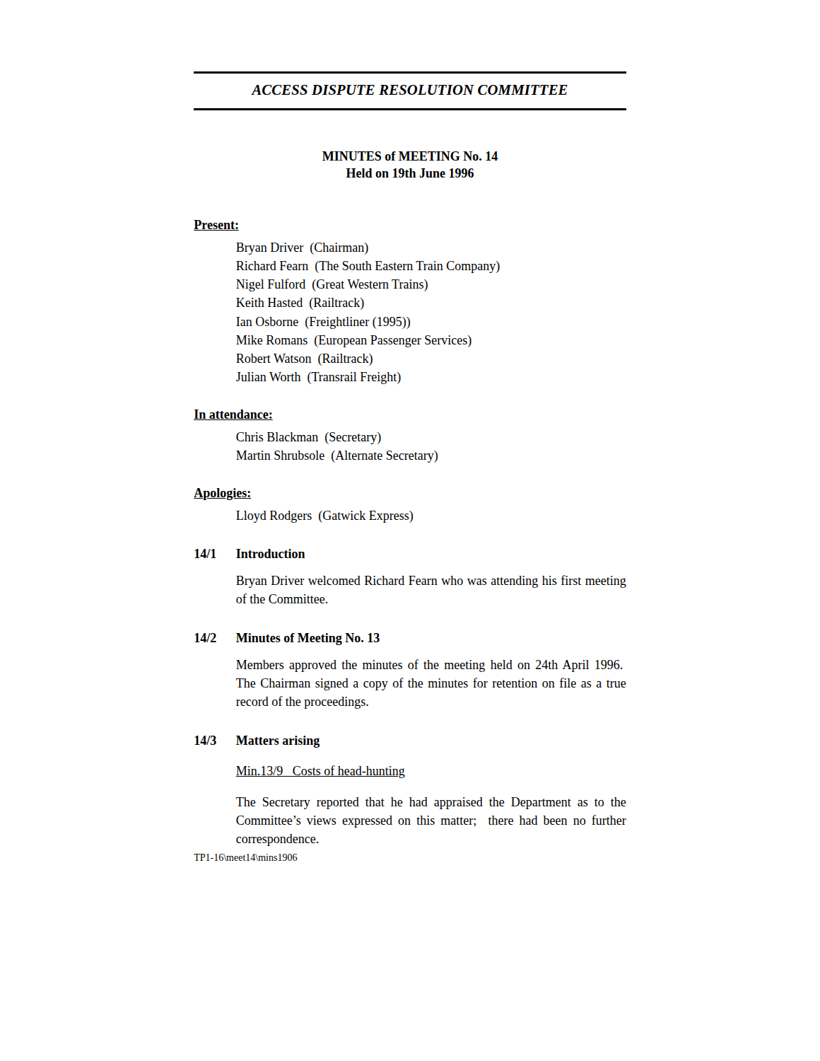ACCESS DISPUTE RESOLUTION COMMITTEE
MINUTES of MEETING No. 14
Held on 19th June 1996
Present:
Bryan Driver (Chairman)
Richard Fearn (The South Eastern Train Company)
Nigel Fulford (Great Western Trains)
Keith Hasted (Railtrack)
Ian Osborne (Freightliner (1995))
Mike Romans (European Passenger Services)
Robert Watson (Railtrack)
Julian Worth (Transrail Freight)
In attendance:
Chris Blackman (Secretary)
Martin Shrubsole (Alternate Secretary)
Apologies:
Lloyd Rodgers (Gatwick Express)
14/1
Introduction
Bryan Driver welcomed Richard Fearn who was attending his first meeting of the Committee.
14/2
Minutes of Meeting No. 13
Members approved the minutes of the meeting held on 24th April 1996. The Chairman signed a copy of the minutes for retention on file as a true record of the proceedings.
14/3
Matters arising
Min.13/9 Costs of head-hunting
The Secretary reported that he had appraised the Department as to the Committee’s views expressed on this matter; there had been no further correspondence.
TP1-16\meet14\mins1906